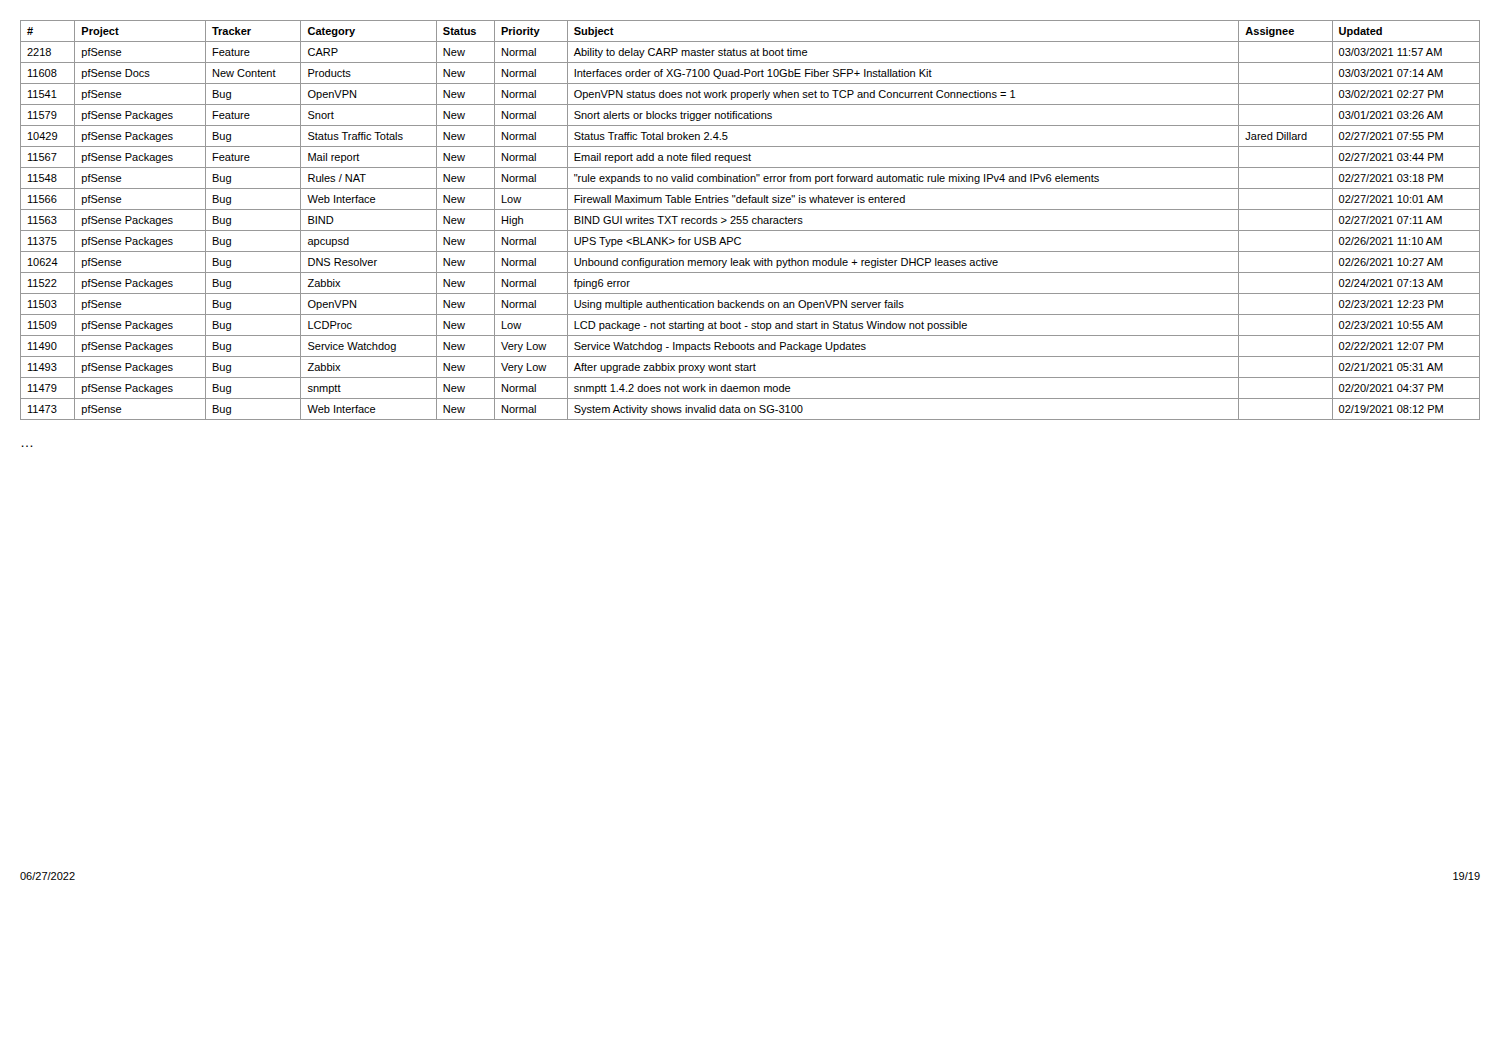| # | Project | Tracker | Category | Status | Priority | Subject | Assignee | Updated |
| --- | --- | --- | --- | --- | --- | --- | --- | --- |
| 2218 | pfSense | Feature | CARP | New | Normal | Ability to delay CARP master status at boot time | | 03/03/2021 11:57 AM |
| 11608 | pfSense Docs | New Content | Products | New | Normal | Interfaces order of XG-7100 Quad-Port 10GbE Fiber SFP+ Installation Kit | | 03/03/2021 07:14 AM |
| 11541 | pfSense | Bug | OpenVPN | New | Normal | OpenVPN status does not work properly when set to TCP and Concurrent Connections = 1 | | 03/02/2021 02:27 PM |
| 11579 | pfSense Packages | Feature | Snort | New | Normal | Snort alerts or blocks trigger notifications | | 03/01/2021 03:26 AM |
| 10429 | pfSense Packages | Bug | Status Traffic Totals | New | Normal | Status Traffic Total broken 2.4.5 | Jared Dillard | 02/27/2021 07:55 PM |
| 11567 | pfSense Packages | Feature | Mail report | New | Normal | Email report add a note filed request | | 02/27/2021 03:44 PM |
| 11548 | pfSense | Bug | Rules / NAT | New | Normal | "rule expands to no valid combination" error from port forward automatic rule mixing IPv4 and IPv6 elements | | 02/27/2021 03:18 PM |
| 11566 | pfSense | Bug | Web Interface | New | Low | Firewall Maximum Table Entries "default size" is whatever is entered | | 02/27/2021 10:01 AM |
| 11563 | pfSense Packages | Bug | BIND | New | High | BIND GUI writes TXT records > 255 characters | | 02/27/2021 07:11 AM |
| 11375 | pfSense Packages | Bug | apcupsd | New | Normal | UPS Type <BLANK> for USB APC | | 02/26/2021 11:10 AM |
| 10624 | pfSense | Bug | DNS Resolver | New | Normal | Unbound configuration memory leak with python module + register DHCP leases active | | 02/26/2021 10:27 AM |
| 11522 | pfSense Packages | Bug | Zabbix | New | Normal | fping6 error | | 02/24/2021 07:13 AM |
| 11503 | pfSense | Bug | OpenVPN | New | Normal | Using multiple authentication backends on an OpenVPN server fails | | 02/23/2021 12:23 PM |
| 11509 | pfSense Packages | Bug | LCDProc | New | Low | LCD package - not starting at boot - stop and start in Status Window not possible | | 02/23/2021 10:55 AM |
| 11490 | pfSense Packages | Bug | Service Watchdog | New | Very Low | Service Watchdog - Impacts Reboots and Package Updates | | 02/22/2021 12:07 PM |
| 11493 | pfSense Packages | Bug | Zabbix | New | Very Low | After upgrade zabbix proxy wont start | | 02/21/2021 05:31 AM |
| 11479 | pfSense Packages | Bug | snmptt | New | Normal | snmptt 1.4.2 does not work in daemon mode | | 02/20/2021 04:37 PM |
| 11473 | pfSense | Bug | Web Interface | New | Normal | System Activity shows invalid data on SG-3100 | | 02/19/2021 08:12 PM |
…
06/27/2022 19/19